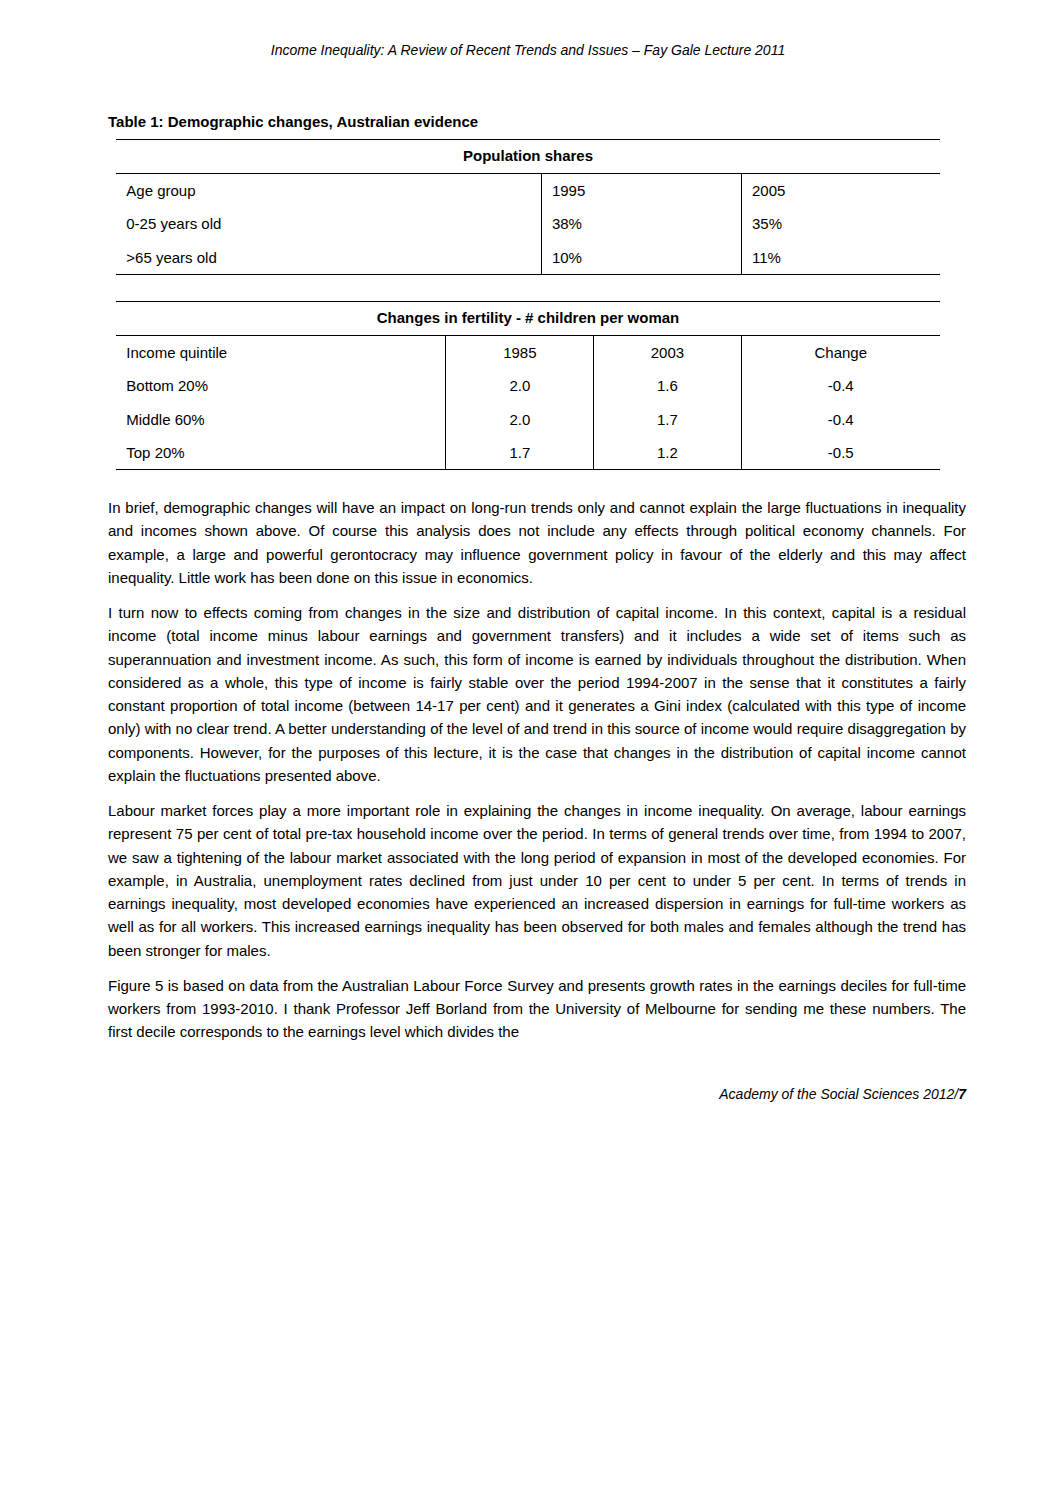Income Inequality: A Review of Recent Trends and Issues – Fay Gale Lecture 2011
Table 1: Demographic changes, Australian evidence
Population shares
| Age group | 1995 | 2005 |
| 0-25 years old | 38% | 35% |
| >65 years old | 10% | 11% |
Changes in fertility - # children per woman
| Income quintile | 1985 | 2003 | Change |
| Bottom 20% | 2.0 | 1.6 | -0.4 |
| Middle 60% | 2.0 | 1.7 | -0.4 |
| Top 20% | 1.7 | 1.2 | -0.5 |
In brief, demographic changes will have an impact on long-run trends only and cannot explain the large fluctuations in inequality and incomes shown above. Of course this analysis does not include any effects through political economy channels. For example, a large and powerful gerontocracy may influence government policy in favour of the elderly and this may affect inequality. Little work has been done on this issue in economics.
I turn now to effects coming from changes in the size and distribution of capital income. In this context, capital is a residual income (total income minus labour earnings and government transfers) and it includes a wide set of items such as superannuation and investment income. As such, this form of income is earned by individuals throughout the distribution. When considered as a whole, this type of income is fairly stable over the period 1994-2007 in the sense that it constitutes a fairly constant proportion of total income (between 14-17 per cent) and it generates a Gini index (calculated with this type of income only) with no clear trend. A better understanding of the level of and trend in this source of income would require disaggregation by components. However, for the purposes of this lecture, it is the case that changes in the distribution of capital income cannot explain the fluctuations presented above.
Labour market forces play a more important role in explaining the changes in income inequality. On average, labour earnings represent 75 per cent of total pre-tax household income over the period. In terms of general trends over time, from 1994 to 2007, we saw a tightening of the labour market associated with the long period of expansion in most of the developed economies. For example, in Australia, unemployment rates declined from just under 10 per cent to under 5 per cent. In terms of trends in earnings inequality, most developed economies have experienced an increased dispersion in earnings for full-time workers as well as for all workers. This increased earnings inequality has been observed for both males and females although the trend has been stronger for males.
Figure 5 is based on data from the Australian Labour Force Survey and presents growth rates in the earnings deciles for full-time workers from 1993-2010. I thank Professor Jeff Borland from the University of Melbourne for sending me these numbers. The first decile corresponds to the earnings level which divides the
Academy of the Social Sciences 2012/7